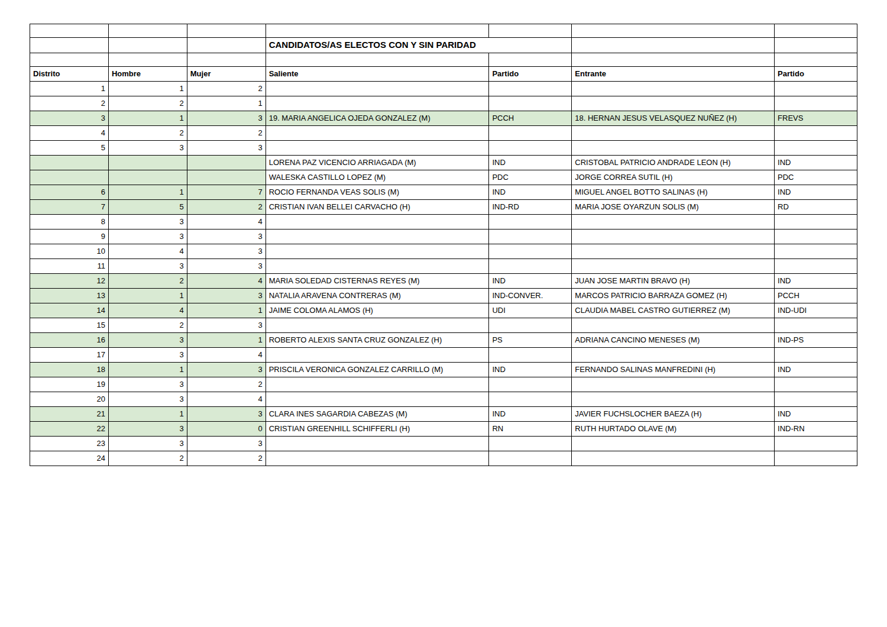| | | | CANDIDATOS/AS ELECTOS CON Y SIN PARIDAD | | |
| Distrito | Hombre | Mujer | Saliente | Partido | Entrante | Partido |
| 1 | 1 | 2 | | | | |
| 2 | 2 | 1 | | | | |
| 3 | 1 | 3 | 19. MARIA ANGELICA OJEDA GONZALEZ (M) | PCCH | 18. HERNAN JESUS VELASQUEZ NUÑEZ (H) | FREVS |
| 4 | 2 | 2 | | | | |
| 5 | 3 | 3 | | | | |
| | | | LORENA PAZ VICENCIO ARRIAGADA (M) | IND | CRISTOBAL PATRICIO ANDRADE LEON (H) | IND |
| | | | WALESKA CASTILLO LOPEZ (M) | PDC | JORGE CORREA SUTIL (H) | PDC |
| 6 | 1 | 7 | ROCIO FERNANDA VEAS SOLIS (M) | IND | MIGUEL ANGEL BOTTO SALINAS (H) | IND |
| 7 | 5 | 2 | CRISTIAN IVAN BELLEI CARVACHO (H) | IND-RD | MARIA JOSE OYARZUN SOLIS (M) | RD |
| 8 | 3 | 4 | | | | |
| 9 | 3 | 3 | | | | |
| 10 | 4 | 3 | | | | |
| 11 | 3 | 3 | | | | |
| 12 | 2 | 4 | MARIA SOLEDAD CISTERNAS REYES (M) | IND | JUAN JOSE MARTIN BRAVO (H) | IND |
| 13 | 1 | 3 | NATALIA ARAVENA CONTRERAS (M) | IND-CONVER. | MARCOS PATRICIO BARRAZA GOMEZ (H) | PCCH |
| 14 | 4 | 1 | JAIME COLOMA ALAMOS (H) | UDI | CLAUDIA MABEL CASTRO GUTIERREZ (M) | IND-UDI |
| 15 | 2 | 3 | | | | |
| 16 | 3 | 1 | ROBERTO ALEXIS SANTA CRUZ GONZALEZ (H) | PS | ADRIANA CANCINO MENESES (M) | IND-PS |
| 17 | 3 | 4 | | | | |
| 18 | 1 | 3 | PRISCILA VERONICA GONZALEZ CARRILLO (M) | IND | FERNANDO SALINAS MANFREDINI (H) | IND |
| 19 | 3 | 2 | | | | |
| 20 | 3 | 4 | | | | |
| 21 | 1 | 3 | CLARA INES SAGARDIA CABEZAS (M) | IND | JAVIER FUCHSLOCHER BAEZA (H) | IND |
| 22 | 3 | 0 | CRISTIAN GREENHILL SCHIFFERLI (H) | RN | RUTH HURTADO OLAVE (M) | IND-RN |
| 23 | 3 | 3 | | | | |
| 24 | 2 | 2 | | | | |